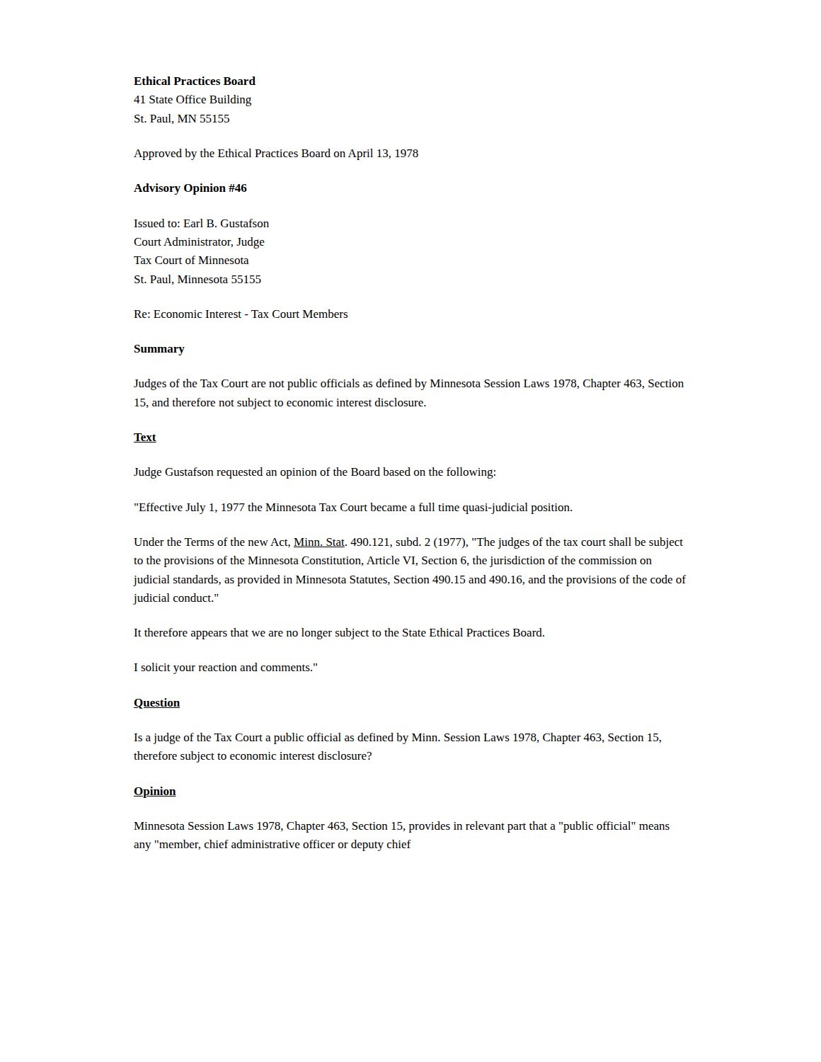Ethical Practices Board
41 State Office Building
St. Paul, MN 55155
Approved by the Ethical Practices Board on April 13, 1978
Advisory Opinion #46
Issued to: Earl B. Gustafson
Court Administrator, Judge
Tax Court of Minnesota
St. Paul, Minnesota 55155
Re: Economic Interest - Tax Court Members
Summary
Judges of the Tax Court are not public officials as defined by Minnesota Session Laws 1978, Chapter 463, Section 15, and therefore not subject to economic interest disclosure.
Text
Judge Gustafson requested an opinion of the Board based on the following:
"Effective July 1, 1977 the Minnesota Tax Court became a full time quasi-judicial position.
Under the Terms of the new Act, Minn. Stat. 490.121, subd. 2 (1977), "The judges of the tax court shall be subject to the provisions of the Minnesota Constitution, Article VI, Section 6, the jurisdiction of the commission on judicial standards, as provided in Minnesota Statutes, Section 490.15 and 490.16, and the provisions of the code of judicial conduct."
It therefore appears that we are no longer subject to the State Ethical Practices Board.
I solicit your reaction and comments."
Question
Is a judge of the Tax Court a public official as defined by Minn. Session Laws 1978, Chapter 463, Section 15, therefore subject to economic interest disclosure?
Opinion
Minnesota Session Laws 1978, Chapter 463, Section 15, provides in relevant part that a "public official" means any "member, chief administrative officer or deputy chief